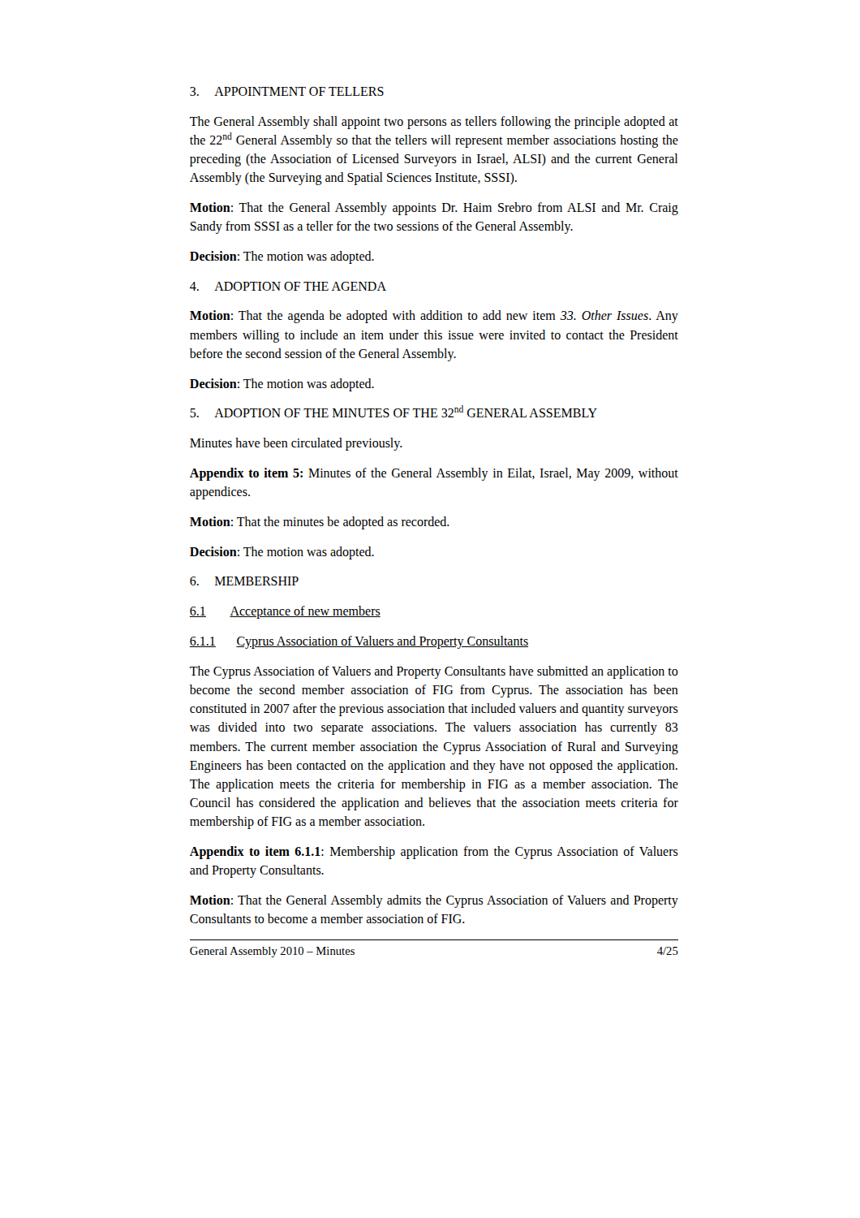3. APPOINTMENT OF TELLERS
The General Assembly shall appoint two persons as tellers following the principle adopted at the 22nd General Assembly so that the tellers will represent member associations hosting the preceding (the Association of Licensed Surveyors in Israel, ALSI) and the current General Assembly (the Surveying and Spatial Sciences Institute, SSSI).
Motion: That the General Assembly appoints Dr. Haim Srebro from ALSI and Mr. Craig Sandy from SSSI as a teller for the two sessions of the General Assembly.
Decision: The motion was adopted.
4. ADOPTION OF THE AGENDA
Motion: That the agenda be adopted with addition to add new item 33. Other Issues. Any members willing to include an item under this issue were invited to contact the President before the second session of the General Assembly.
Decision: The motion was adopted.
5. ADOPTION OF THE MINUTES OF THE 32nd GENERAL ASSEMBLY
Minutes have been circulated previously.
Appendix to item 5: Minutes of the General Assembly in Eilat, Israel, May 2009, without appendices.
Motion: That the minutes be adopted as recorded.
Decision: The motion was adopted.
6. MEMBERSHIP
6.1 Acceptance of new members
6.1.1 Cyprus Association of Valuers and Property Consultants
The Cyprus Association of Valuers and Property Consultants have submitted an application to become the second member association of FIG from Cyprus. The association has been constituted in 2007 after the previous association that included valuers and quantity surveyors was divided into two separate associations. The valuers association has currently 83 members. The current member association the Cyprus Association of Rural and Surveying Engineers has been contacted on the application and they have not opposed the application. The application meets the criteria for membership in FIG as a member association. The Council has considered the application and believes that the association meets criteria for membership of FIG as a member association.
Appendix to item 6.1.1: Membership application from the Cyprus Association of Valuers and Property Consultants.
Motion: That the General Assembly admits the Cyprus Association of Valuers and Property Consultants to become a member association of FIG.
General Assembly 2010 – Minutes 4/25